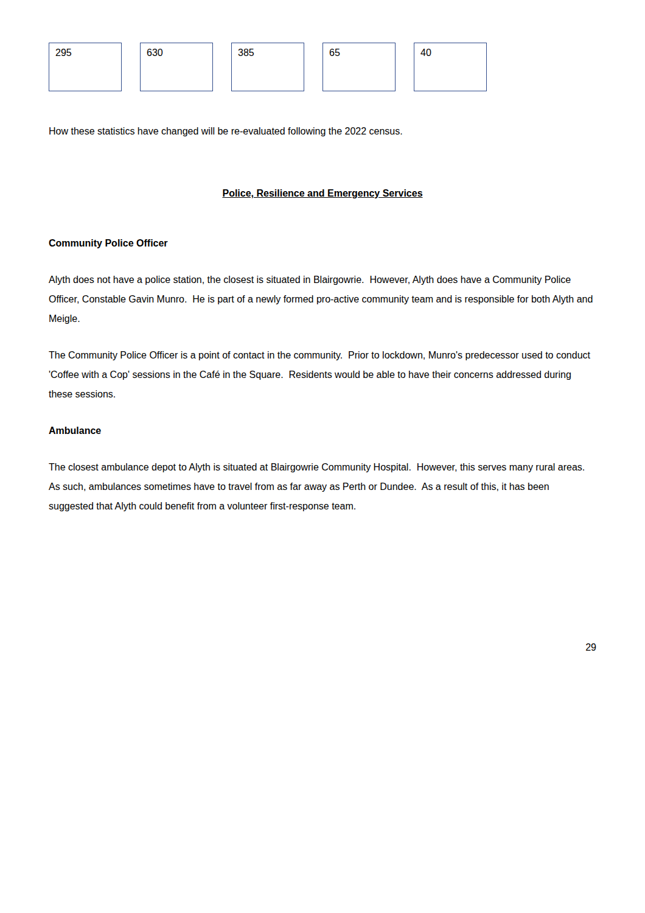295
630
385
65
40
How these statistics have changed will be re-evaluated following the 2022 census.
Police, Resilience and Emergency Services
Community Police Officer
Alyth does not have a police station, the closest is situated in Blairgowrie. However, Alyth does have a Community Police Officer, Constable Gavin Munro. He is part of a newly formed pro-active community team and is responsible for both Alyth and Meigle.
The Community Police Officer is a point of contact in the community. Prior to lockdown, Munro's predecessor used to conduct 'Coffee with a Cop' sessions in the Café in the Square. Residents would be able to have their concerns addressed during these sessions.
Ambulance
The closest ambulance depot to Alyth is situated at Blairgowrie Community Hospital. However, this serves many rural areas. As such, ambulances sometimes have to travel from as far away as Perth or Dundee. As a result of this, it has been suggested that Alyth could benefit from a volunteer first-response team.
29